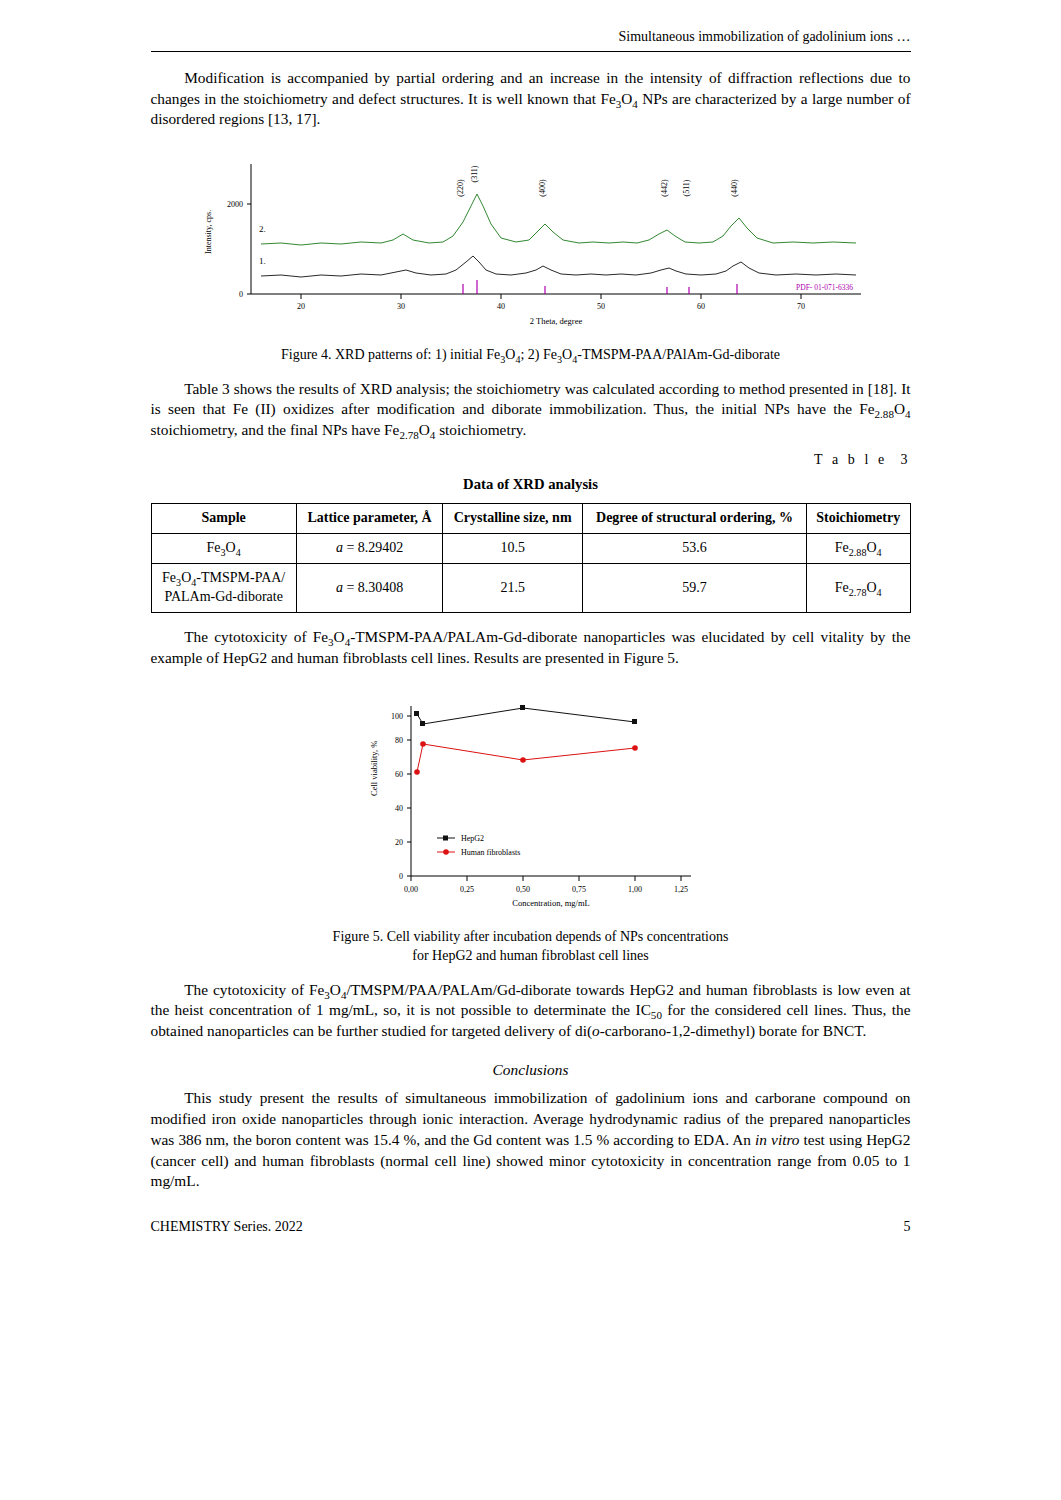Simultaneous immobilization of gadolinium ions …
Modification is accompanied by partial ordering and an increase in the intensity of diffraction reflections due to changes in the stoichiometry and defect structures. It is well known that Fe3O4 NPs are characterized by a large number of disordered regions [13, 17].
0 2000 Intensity, cps. 20 30 40 50 60 70 2 Theta, degree 1. 2. (220) (311) (400) (442) (511) (440) PDF- 01-071-6336
Figure 4. XRD patterns of: 1) initial Fe3O4; 2) Fe3O4-TMSPM-PAA/PAlAm-Gd-diborate
Table 3 shows the results of XRD analysis; the stoichiometry was calculated according to method presented in [18]. It is seen that Fe (II) oxidizes after modification and diborate immobilization. Thus, the initial NPs have the Fe2.88O4 stoichiometry, and the final NPs have Fe2.78O4 stoichiometry.
T a b l e 3
Data of XRD analysis
| Sample | Lattice parameter, Å | Crystalline size, nm | Degree of structural ordering, % | Stoichiometry |
| --- | --- | --- | --- | --- |
| Fe 3 O 4 | a = 8.29402 | 10.5 | 53.6 | Fe 2.88 O 4 |
| Fe 3 O 4 -TMSPM-PAA/ PALAm-Gd-diborate | a = 8.30408 | 21.5 | 59.7 | Fe 2.78 O 4 |
The cytotoxicity of Fe3O4-TMSPM-PAA/PALAm-Gd-diborate nanoparticles was elucidated by cell vitality by the example of HepG2 and human fibroblasts cell lines. Results are presented in Figure 5.
0 20 40 60 80 100 Cell viability, % 0,00 0,25 0,50 0,75 1,00 1,25 Concentration, mg/mL HepG2 Human fibroblasts
Figure 5. Cell viability after incubation depends of NPs concentrations
for HepG2 and human fibroblast cell lines
The cytotoxicity of Fe3O4/TMSPM/PAA/PALAm/Gd-diborate towards HepG2 and human fibroblasts is low even at the heist concentration of 1 mg/mL, so, it is not possible to determinate the IC50 for the considered cell lines. Thus, the obtained nanoparticles can be further studied for targeted delivery of di(o-carborano-1,2-dimethyl) borate for BNCT.
Conclusions
This study present the results of simultaneous immobilization of gadolinium ions and carborane compound on modified iron oxide nanoparticles through ionic interaction. Average hydrodynamic radius of the prepared nanoparticles was 386 nm, the boron content was 15.4 %, and the Gd content was 1.5 % according to EDA. An in vitro test using HepG2 (cancer cell) and human fibroblasts (normal cell line) showed minor cytotoxicity in concentration range from 0.05 to 1 mg/mL.
CHEMISTRY Series. 2022
5